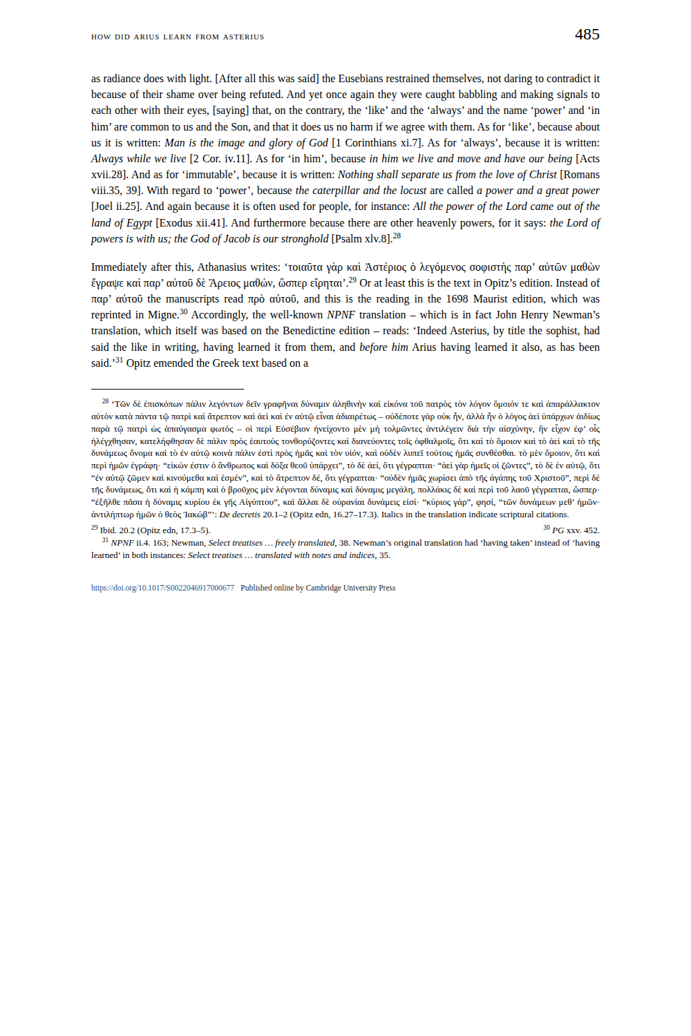how did arius learn from asterius 485
as radiance does with light. [After all this was said] the Eusebians restrained themselves, not daring to contradict it because of their shame over being refuted. And yet once again they were caught babbling and making signals to each other with their eyes, [saying] that, on the contrary, the ‘like’ and the ‘always’ and the name ‘power’ and ‘in him’ are common to us and the Son, and that it does us no harm if we agree with them. As for ‘like’, because about us it is written: Man is the image and glory of God [1 Corinthians xi.7]. As for ‘always’, because it is written: Always while we live [2 Cor. iv.11]. As for ‘in him’, because in him we live and move and have our being [Acts xvii.28]. And as for ‘immutable’, because it is written: Nothing shall separate us from the love of Christ [Romans viii.35, 39]. With regard to ‘power’, because the caterpillar and the locust are called a power and a great power [Joel ii.25]. And again because it is often used for people, for instance: All the power of the Lord came out of the land of Egypt [Exodus xii.41]. And furthermore because there are other heavenly powers, for it says: the Lord of powers is with us; the God of Jacob is our stronghold [Psalm xlv.8].28
Immediately after this, Athanasius writes: ‘τοιαῦτα γὰρ καὶ Ἀστέριος ὁ λεγόμενος σοφιστὴς παρ’ αὐτῶν μαθὼν ἔγραψε καὶ παρ’ αὐτοῦ δὲ Ἄρειος μαθών, ὥσπερ εἴρηται’.29 Or at least this is the text in Opitz’s edition. Instead of παρ’ αὐτοῦ the manuscripts read πρὸ αὐτοῦ, and this is the reading in the 1698 Maurist edition, which was reprinted in Migne.30 Accordingly, the well-known NPNF translation – which is in fact John Henry Newman’s translation, which itself was based on the Benedictine edition – reads: ‘Indeed Asterius, by title the sophist, had said the like in writing, having learned it from them, and before him Arius having learned it also, as has been said.’31 Opitz emended the Greek text based on a
28 ‘Τῶν δὲ ἐπισκόπων πάλιν λεγόντων δεῖν γραφῆναι δύναμιν ἀληθινὴν καὶ εἰκόνα τοῦ πατρὸς τὸν λόγον ὅμοιόν τε καὶ ἀπαράλλακτον αὐτὸν κατὰ πάντα τῷ πατρὶ καὶ ἄτρεπτον καὶ ἀεὶ καὶ ἐν αὐτῷ εἶναι ἀδιαιρέτως – οὐδέποτε γὰρ οὐκ ἦν, ἀλλὰ ἦν ὁ λόγος ἀεὶ ὑπάρχων ἀιδίως παρὰ τῷ πατρὶ ὡς ἀπαύγασμα φωτός – οἱ περὶ Εὐσέβιον ἠνείχοντο μὲν μὴ τολμῶντες ἀντιλέγειν διὰ τὴν αἰσχύνην, ἣν εἶχον ἐφ’ οἷς ἠλέγχθησαν, κατελήφθησαν δὲ πάλιν πρὸς ἑαυτοὺς τονθορύζοντες καὶ διανεύοντες τοῖς ὀφθαλμοῖς, ὅτι καὶ τὸ ὅμοιον καὶ τὸ ἀεὶ καὶ τὸ τῆς δυνάμεως ὄνομα καὶ τὸ ἐν αὐτῷ κοινὰ πάλιν ἐστὶ πρὸς ἡμᾶς καὶ τὸν υἱόν, καὶ οὐδὲν λυπεῖ τούτοις ἡμᾶς συνθέσθαι. τὸ μὲν ὅμοιον, ὅτι καὶ περὶ ἡμῶν ἐγράφη· “εἰκών ἐστιν ὁ ἄνθρωπος καὶ δόξα θεοῦ ὑπάρχει”, τὸ δὲ ἀεί, ὅτι γέγραπται· “ἀεὶ γὰρ ἡμεῖς οἱ ζῶντες”, τὸ δὲ ἐν αὐτῷ, ὅτι “ἐν αὐτῷ ζῶμεν καὶ κινούμεθα καὶ ἐσμέν”, καὶ τὸ ἄτρεπτον δέ, ὅτι γέγραπται· “οὐδὲν ἡμᾶς χωρίσει ἀπὸ τῆς ἀγάπης τοῦ Χριστοῦ”, περὶ δὲ τῆς δυνάμεως, ὅτι καὶ ἡ κάμπη καὶ ὁ βροῦχος μὲν λέγονται δύναμις καὶ δύναμις μεγάλη, πολλάκις δὲ καὶ περὶ τοῦ λαοῦ γέγραπται, ὥσπερ· “ἐξῆλθε πᾶσα ἡ δύναμις κυρίου ἐκ γῆς Αἰγύπτου”, καὶ ἄλλαι δὲ οὐρανίαι δυνάμεις εἰσί· “κύριος γάρ”, φησί, “τῶν δυνάμεων μεθ’ ἡμῶν· ἀντιλήπτωρ ἡμῶν ὁ θεὸς Ἰακώβ”’: De decretis 20.1–2 (Opitz edn, 16.27–17.3). Italics in the translation indicate scriptural citations.
29 Ibid. 20.2 (Opitz edn, 17.3–5). 30 PG xxv. 452.
31 NPNF ii.4. 163; Newman, Select treatises … freely translated, 38. Newman’s original translation had ‘having taken’ instead of ‘having learned’ in both instances: Select treatises … translated with notes and indices, 35.
https://doi.org/10.1017/S0022046917000677 Published online by Cambridge University Press